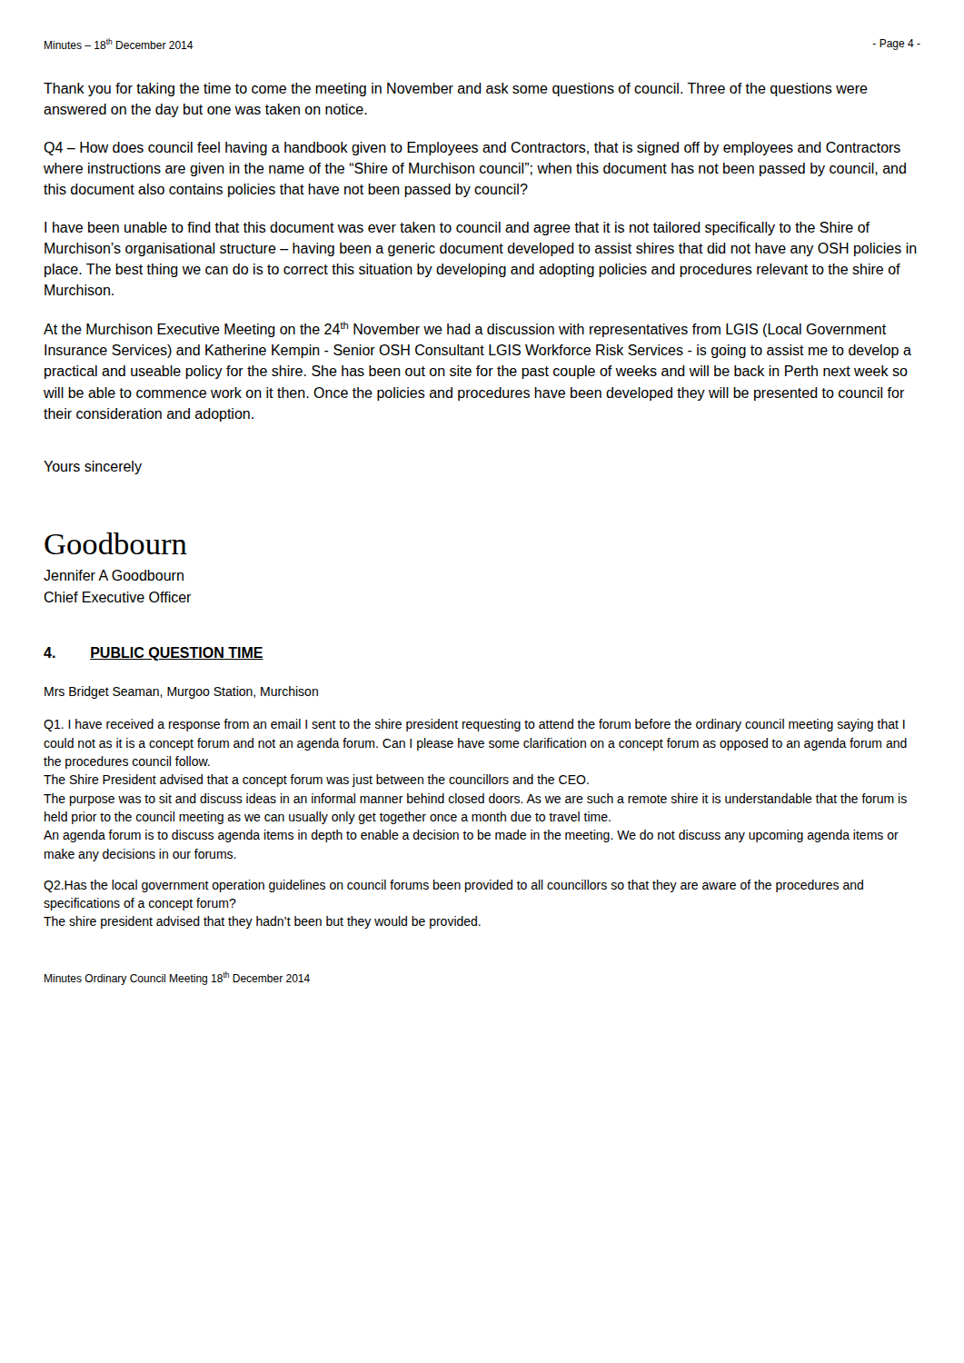Minutes – 18th December 2014 - Page 4 -
Thank you for taking the time to come the meeting in November and ask some questions of council. Three of the questions were answered on the day but one was taken on notice.
Q4 – How does council feel having a handbook given to Employees and Contractors, that is signed off by employees and Contractors where instructions are given in the name of the “Shire of Murchison council”; when this document has not been passed by council, and this document also contains policies that have not been passed by council?
I have been unable to find that this document was ever taken to council and agree that it is not tailored specifically to the Shire of Murchison’s organisational structure – having been a generic document developed to assist shires that did not have any OSH policies in place. The best thing we can do is to correct this situation by developing and adopting policies and procedures relevant to the shire of Murchison.
At the Murchison Executive Meeting on the 24th November we had a discussion with representatives from LGIS (Local Government Insurance Services) and Katherine Kempin - Senior OSH Consultant LGIS Workforce Risk Services - is going to assist me to develop a practical and useable policy for the shire. She has been out on site for the past couple of weeks and will be back in Perth next week so will be able to commence work on it then. Once the policies and procedures have been developed they will be presented to council for their consideration and adoption.
Yours sincerely
Goodbourn
Jennifer A Goodbourn
Chief Executive Officer
4. PUBLIC QUESTION TIME
Mrs Bridget Seaman, Murgoo Station, Murchison
Q1. I have received a response from an email I sent to the shire president requesting to attend the forum before the ordinary council meeting saying that I could not as it is a concept forum and not an agenda forum. Can I please have some clarification on a concept forum as opposed to an agenda forum and the procedures council follow.
The Shire President advised that a concept forum was just between the councillors and the CEO.
The purpose was to sit and discuss ideas in an informal manner behind closed doors. As we are such a remote shire it is understandable that the forum is held prior to the council meeting as we can usually only get together once a month due to travel time.
An agenda forum is to discuss agenda items in depth to enable a decision to be made in the meeting. We do not discuss any upcoming agenda items or make any decisions in our forums.
Q2.Has the local government operation guidelines on council forums been provided to all councillors so that they are aware of the procedures and specifications of a concept forum?
The shire president advised that they hadn’t been but they would be provided.
Minutes Ordinary Council Meeting 18th December 2014